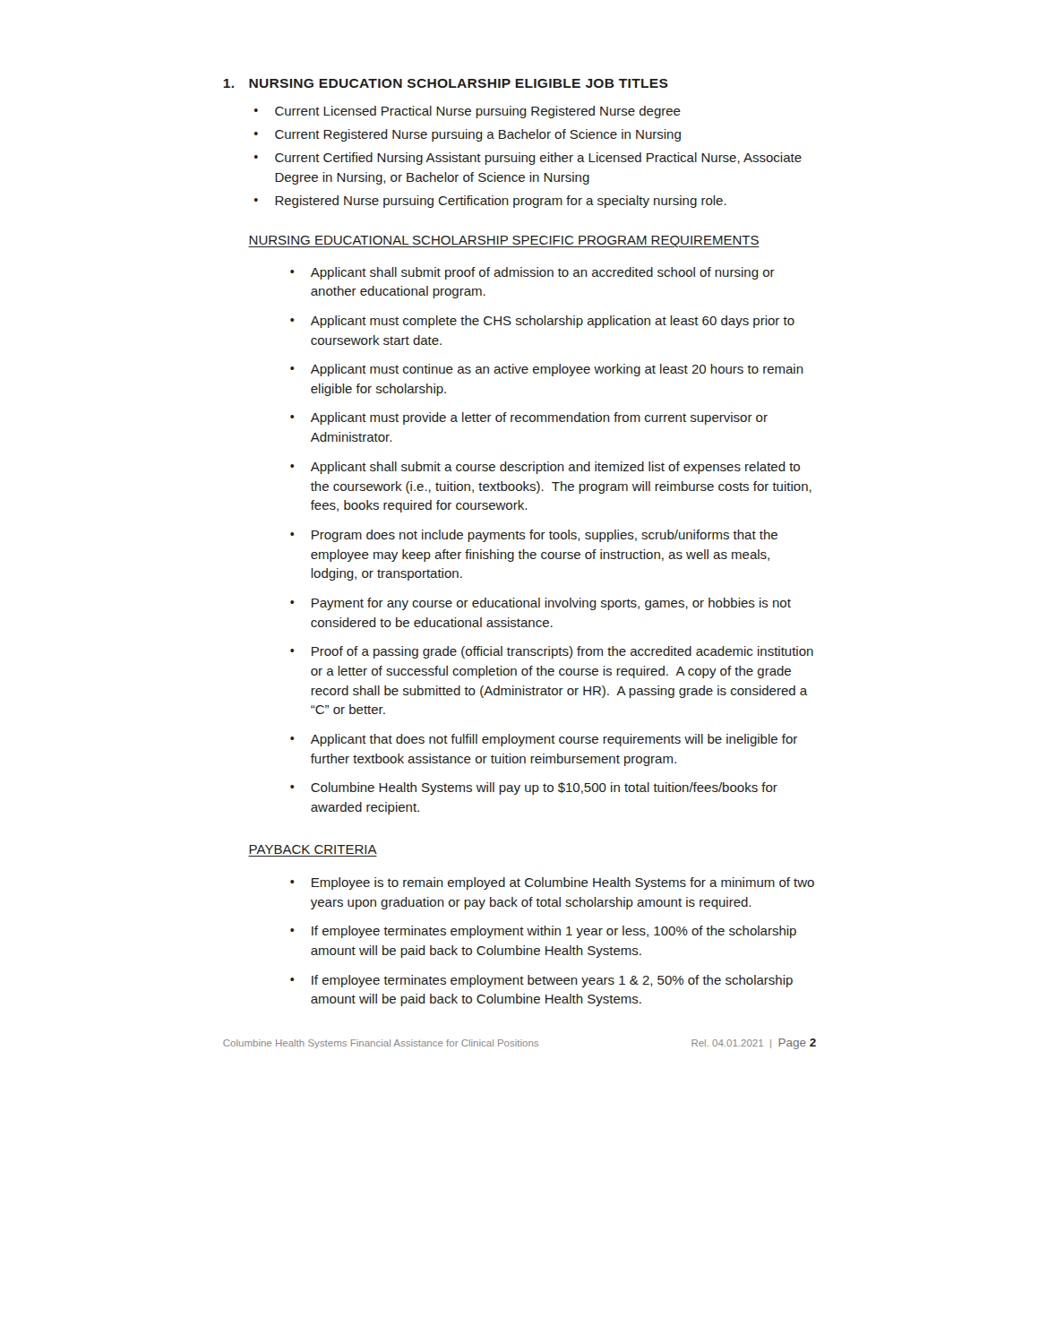1. NURSING EDUCATION SCHOLARSHIP ELIGIBLE JOB TITLES
Current Licensed Practical Nurse pursuing Registered Nurse degree
Current Registered Nurse pursuing a Bachelor of Science in Nursing
Current Certified Nursing Assistant pursuing either a Licensed Practical Nurse, Associate Degree in Nursing, or Bachelor of Science in Nursing
Registered Nurse pursuing Certification program for a specialty nursing role.
NURSING EDUCATIONAL SCHOLARSHIP SPECIFIC PROGRAM REQUIREMENTS
Applicant shall submit proof of admission to an accredited school of nursing or another educational program.
Applicant must complete the CHS scholarship application at least 60 days prior to coursework start date.
Applicant must continue as an active employee working at least 20 hours to remain eligible for scholarship.
Applicant must provide a letter of recommendation from current supervisor or Administrator.
Applicant shall submit a course description and itemized list of expenses related to the coursework (i.e., tuition, textbooks). The program will reimburse costs for tuition, fees, books required for coursework.
Program does not include payments for tools, supplies, scrub/uniforms that the employee may keep after finishing the course of instruction, as well as meals, lodging, or transportation.
Payment for any course or educational involving sports, games, or hobbies is not considered to be educational assistance.
Proof of a passing grade (official transcripts) from the accredited academic institution or a letter of successful completion of the course is required. A copy of the grade record shall be submitted to (Administrator or HR). A passing grade is considered a “C” or better.
Applicant that does not fulfill employment course requirements will be ineligible for further textbook assistance or tuition reimbursement program.
Columbine Health Systems will pay up to $10,500 in total tuition/fees/books for awarded recipient.
PAYBACK CRITERIA
Employee is to remain employed at Columbine Health Systems for a minimum of two years upon graduation or pay back of total scholarship amount is required.
If employee terminates employment within 1 year or less, 100% of the scholarship amount will be paid back to Columbine Health Systems.
If employee terminates employment between years 1 & 2, 50% of the scholarship amount will be paid back to Columbine Health Systems.
Columbine Health Systems Financial Assistance for Clinical Positions
Rel. 04.01.2021 | Page 2